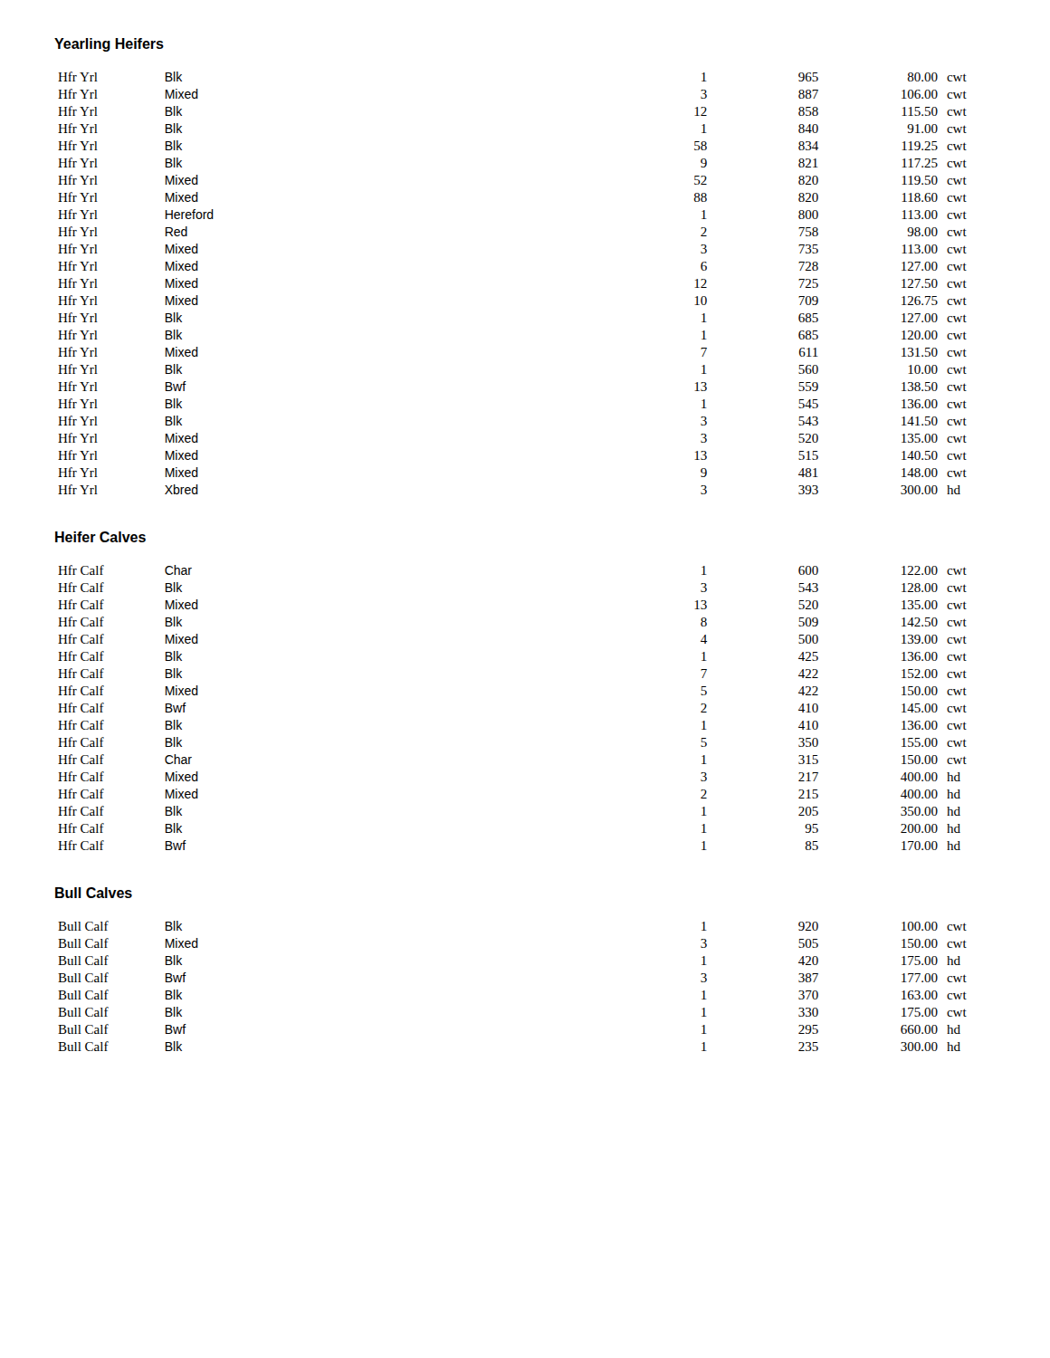Yearling Heifers
| Hfr Yrl | Blk | 1 | 965 | 80.00 | cwt |
| Hfr Yrl | Mixed | 3 | 887 | 106.00 | cwt |
| Hfr Yrl | Blk | 12 | 858 | 115.50 | cwt |
| Hfr Yrl | Blk | 1 | 840 | 91.00 | cwt |
| Hfr Yrl | Blk | 58 | 834 | 119.25 | cwt |
| Hfr Yrl | Blk | 9 | 821 | 117.25 | cwt |
| Hfr Yrl | Mixed | 52 | 820 | 119.50 | cwt |
| Hfr Yrl | Mixed | 88 | 820 | 118.60 | cwt |
| Hfr Yrl | Hereford | 1 | 800 | 113.00 | cwt |
| Hfr Yrl | Red | 2 | 758 | 98.00 | cwt |
| Hfr Yrl | Mixed | 3 | 735 | 113.00 | cwt |
| Hfr Yrl | Mixed | 6 | 728 | 127.00 | cwt |
| Hfr Yrl | Mixed | 12 | 725 | 127.50 | cwt |
| Hfr Yrl | Mixed | 10 | 709 | 126.75 | cwt |
| Hfr Yrl | Blk | 1 | 685 | 127.00 | cwt |
| Hfr Yrl | Blk | 1 | 685 | 120.00 | cwt |
| Hfr Yrl | Mixed | 7 | 611 | 131.50 | cwt |
| Hfr Yrl | Blk | 1 | 560 | 10.00 | cwt |
| Hfr Yrl | Bwf | 13 | 559 | 138.50 | cwt |
| Hfr Yrl | Blk | 1 | 545 | 136.00 | cwt |
| Hfr Yrl | Blk | 3 | 543 | 141.50 | cwt |
| Hfr Yrl | Mixed | 3 | 520 | 135.00 | cwt |
| Hfr Yrl | Mixed | 13 | 515 | 140.50 | cwt |
| Hfr Yrl | Mixed | 9 | 481 | 148.00 | cwt |
| Hfr Yrl | Xbred | 3 | 393 | 300.00 | hd |
Heifer Calves
| Hfr Calf | Char | 1 | 600 | 122.00 | cwt |
| Hfr Calf | Blk | 3 | 543 | 128.00 | cwt |
| Hfr Calf | Mixed | 13 | 520 | 135.00 | cwt |
| Hfr Calf | Blk | 8 | 509 | 142.50 | cwt |
| Hfr Calf | Mixed | 4 | 500 | 139.00 | cwt |
| Hfr Calf | Blk | 1 | 425 | 136.00 | cwt |
| Hfr Calf | Blk | 7 | 422 | 152.00 | cwt |
| Hfr Calf | Mixed | 5 | 422 | 150.00 | cwt |
| Hfr Calf | Bwf | 2 | 410 | 145.00 | cwt |
| Hfr Calf | Blk | 1 | 410 | 136.00 | cwt |
| Hfr Calf | Blk | 5 | 350 | 155.00 | cwt |
| Hfr Calf | Char | 1 | 315 | 150.00 | cwt |
| Hfr Calf | Mixed | 3 | 217 | 400.00 | hd |
| Hfr Calf | Mixed | 2 | 215 | 400.00 | hd |
| Hfr Calf | Blk | 1 | 205 | 350.00 | hd |
| Hfr Calf | Blk | 1 | 95 | 200.00 | hd |
| Hfr Calf | Bwf | 1 | 85 | 170.00 | hd |
Bull Calves
| Bull Calf | Blk | 1 | 920 | 100.00 | cwt |
| Bull Calf | Mixed | 3 | 505 | 150.00 | cwt |
| Bull Calf | Blk | 1 | 420 | 175.00 | hd |
| Bull Calf | Bwf | 3 | 387 | 177.00 | cwt |
| Bull Calf | Blk | 1 | 370 | 163.00 | cwt |
| Bull Calf | Blk | 1 | 330 | 175.00 | cwt |
| Bull Calf | Bwf | 1 | 295 | 660.00 | hd |
| Bull Calf | Blk | 1 | 235 | 300.00 | hd |